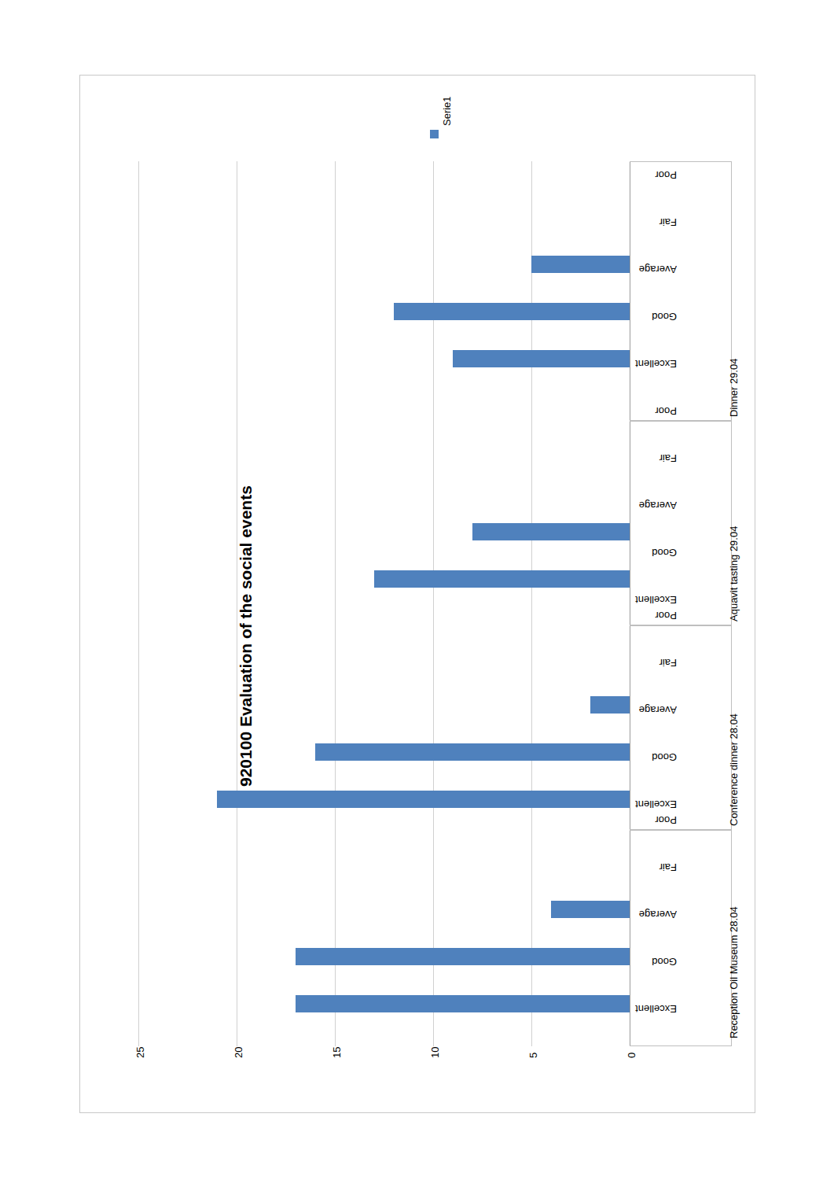920100 Evaluation of the social events
Serie1
Excellent
Good
Average
Fair
Poor
Excellent
Good
Average
Fair
Poor
Excellent
Good
Average
Fair
Poor
Excellent
Good
Average
Fair
Poor
Reception Oil Museum 28.04
Conference dinner 28.04
Aquavit tasting 29.04
Dinner 29.04
25
20
15
10
5
0